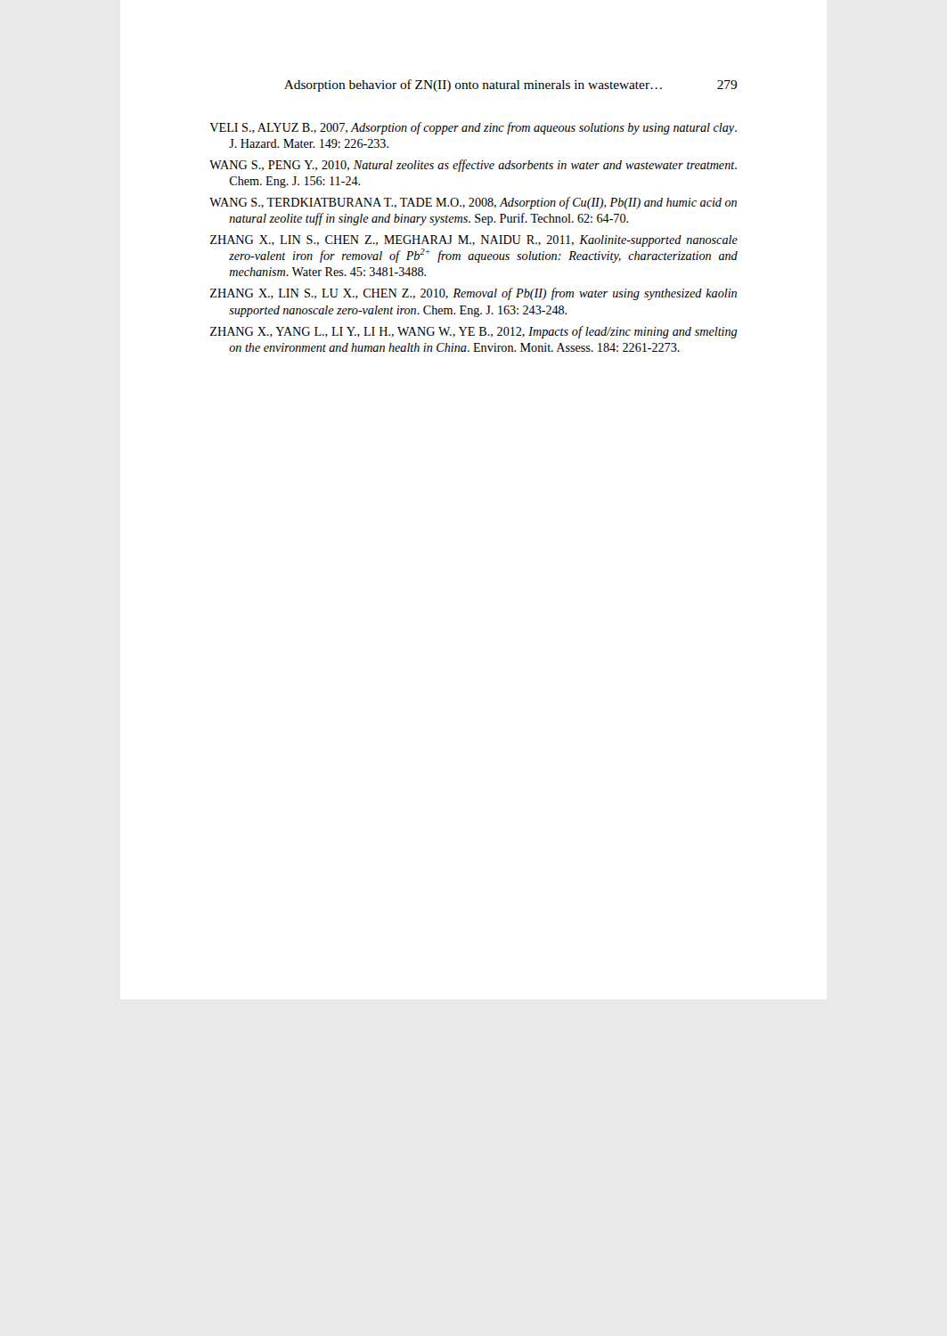Adsorption behavior of ZN(II) onto natural minerals in wastewater… 279
VELI S., ALYUZ B., 2007, Adsorption of copper and zinc from aqueous solutions by using natural clay. J. Hazard. Mater. 149: 226-233.
WANG S., PENG Y., 2010, Natural zeolites as effective adsorbents in water and wastewater treatment. Chem. Eng. J. 156: 11-24.
WANG S., TERDKIATBURANA T., TADE M.O., 2008, Adsorption of Cu(II), Pb(II) and humic acid on natural zeolite tuff in single and binary systems. Sep. Purif. Technol. 62: 64-70.
ZHANG X., LIN S., CHEN Z., MEGHARAJ M., NAIDU R., 2011, Kaolinite-supported nanoscale zero-valent iron for removal of Pb2+ from aqueous solution: Reactivity, characterization and mechanism. Water Res. 45: 3481-3488.
ZHANG X., LIN S., LU X., CHEN Z., 2010, Removal of Pb(II) from water using synthesized kaolin supported nanoscale zero-valent iron. Chem. Eng. J. 163: 243-248.
ZHANG X., YANG L., LI Y., LI H., WANG W., YE B., 2012, Impacts of lead/zinc mining and smelting on the environment and human health in China. Environ. Monit. Assess. 184: 2261-2273.